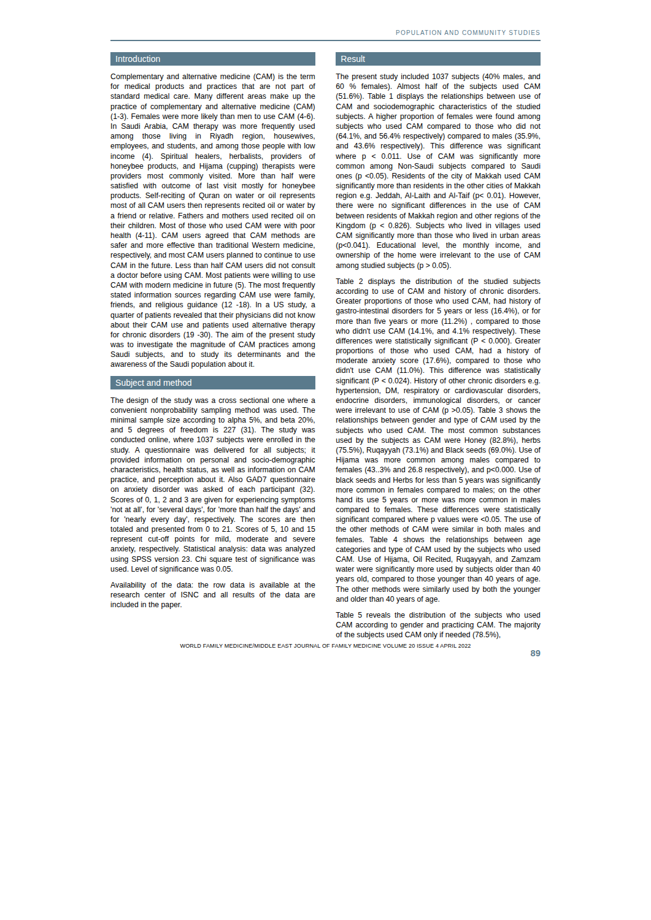POPULATION AND COMMUNITY STUDIES
Introduction
Complementary and alternative medicine (CAM) is the term for medical products and practices that are not part of standard medical care. Many different areas make up the practice of complementary and alternative medicine (CAM) (1-3). Females were more likely than men to use CAM (4-6). In Saudi Arabia, CAM therapy was more frequently used among those living in Riyadh region, housewives, employees, and students, and among those people with low income (4). Spiritual healers, herbalists, providers of honeybee products, and Hijama (cupping) therapists were providers most commonly visited. More than half were satisfied with outcome of last visit mostly for honeybee products. Self-reciting of Quran on water or oil represents most of all CAM users then represents recited oil or water by a friend or relative. Fathers and mothers used recited oil on their children. Most of those who used CAM were with poor health (4-11). CAM users agreed that CAM methods are safer and more effective than traditional Western medicine, respectively, and most CAM users planned to continue to use CAM in the future. Less than half CAM users did not consult a doctor before using CAM. Most patients were willing to use CAM with modern medicine in future (5). The most frequently stated information sources regarding CAM use were family, friends, and religious guidance (12 -18). In a US study, a quarter of patients revealed that their physicians did not know about their CAM use and patients used alternative therapy for chronic disorders (19 -30). The aim of the present study was to investigate the magnitude of CAM practices among Saudi subjects, and to study its determinants and the awareness of the Saudi population about it.
Subject and method
The design of the study was a cross sectional one where a convenient nonprobability sampling method was used. The minimal sample size according to alpha 5%, and beta 20%, and 5 degrees of freedom is 227 (31). The study was conducted online, where 1037 subjects were enrolled in the study. A questionnaire was delivered for all subjects; it provided information on personal and socio-demographic characteristics, health status, as well as information on CAM practice, and perception about it. Also GAD7 questionnaire on anxiety disorder was asked of each participant (32). Scores of 0, 1, 2 and 3 are given for experiencing symptoms 'not at all', for 'several days', for 'more than half the days' and for 'nearly every day', respectively. The scores are then totaled and presented from 0 to 21. Scores of 5, 10 and 15 represent cut-off points for mild, moderate and severe anxiety, respectively. Statistical analysis: data was analyzed using SPSS version 23. Chi square test of significance was used. Level of significance was 0.05.
Availability of the data: the row data is available at the research center of ISNC and all results of the data are included in the paper.
Result
The present study included 1037 subjects (40% males, and 60 % females). Almost half of the subjects used CAM (51.6%). Table 1 displays the relationships between use of CAM and sociodemographic characteristics of the studied subjects. A higher proportion of females were found among subjects who used CAM compared to those who did not (64.1%, and 56.4% respectively) compared to males (35.9%, and 43.6% respectively). This difference was significant where p < 0.011. Use of CAM was significantly more common among Non-Saudi subjects compared to Saudi ones (p <0.05). Residents of the city of Makkah used CAM significantly more than residents in the other cities of Makkah region e.g. Jeddah, Al-Laith and Al-Taif (p< 0.01). However, there were no significant differences in the use of CAM between residents of Makkah region and other regions of the Kingdom (p < 0.826). Subjects who lived in villages used CAM significantly more than those who lived in urban areas (p<0.041). Educational level, the monthly income, and ownership of the home were irrelevant to the use of CAM among studied subjects (p > 0.05).
Table 2 displays the distribution of the studied subjects according to use of CAM and history of chronic disorders. Greater proportions of those who used CAM, had history of gastro-intestinal disorders for 5 years or less (16.4%), or for more than five years or more (11.2%) , compared to those who didn't use CAM (14.1%, and 4.1% respectively). These differences were statistically significant (P < 0.000). Greater proportions of those who used CAM, had a history of moderate anxiety score (17.6%), compared to those who didn't use CAM (11.0%). This difference was statistically significant (P < 0.024). History of other chronic disorders e.g. hypertension, DM, respiratory or cardiovascular disorders, endocrine disorders, immunological disorders, or cancer were irrelevant to use of CAM (p >0.05). Table 3 shows the relationships between gender and type of CAM used by the subjects who used CAM. The most common substances used by the subjects as CAM were Honey (82.8%), herbs (75.5%), Ruqayyah (73.1%) and Black seeds (69.0%). Use of Hijama was more common among males compared to females (43..3% and 26.8 respectively), and p<0.000. Use of black seeds and Herbs for less than 5 years was significantly more common in females compared to males; on the other hand its use 5 years or more was more common in males compared to females. These differences were statistically significant compared where p values were <0.05. The use of the other methods of CAM were similar in both males and females. Table 4 shows the relationships between age categories and type of CAM used by the subjects who used CAM. Use of Hijama, Oil Recited, Ruqayyah, and Zamzam water were significantly more used by subjects older than 40 years old, compared to those younger than 40 years of age. The other methods were similarly used by both the younger and older than 40 years of age.
Table 5 reveals the distribution of the subjects who used CAM according to gender and practicing CAM. The majority of the subjects used CAM only if needed (78.5%),
WORLD FAMILY MEDICINE/MIDDLE EAST JOURNAL OF FAMILY MEDICINE VOLUME 20 ISSUE 4 APRIL 2022
89